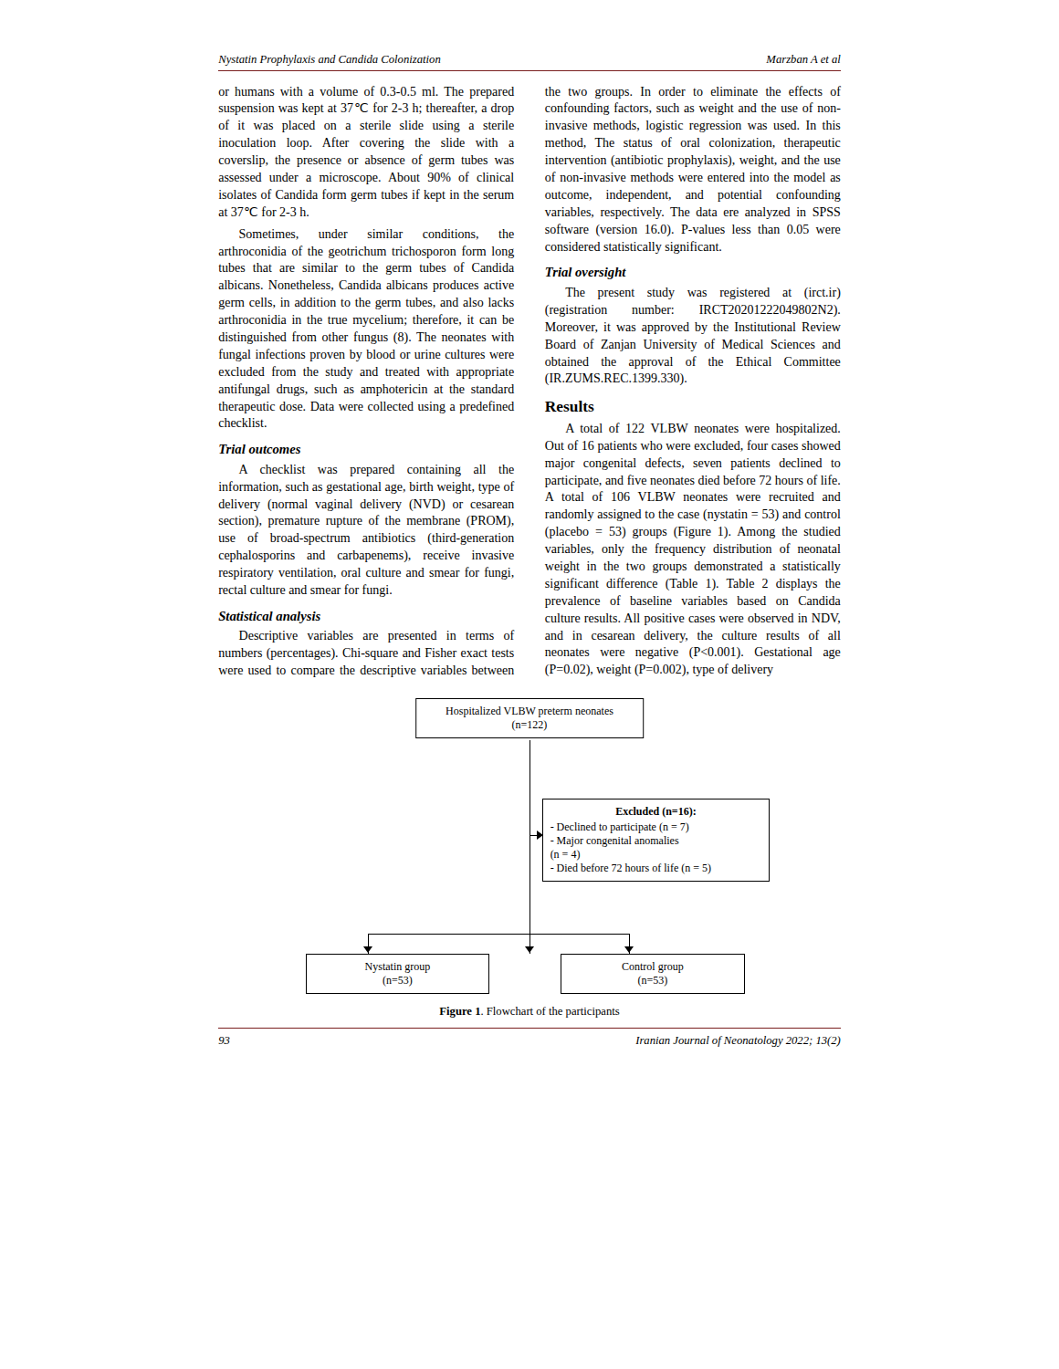Nystatin Prophylaxis and Candida Colonization Marzban A et al
or humans with a volume of 0.3-0.5 ml. The prepared suspension was kept at 37℃ for 2-3 h; thereafter, a drop of it was placed on a sterile slide using a sterile inoculation loop. After covering the slide with a coverslip, the presence or absence of germ tubes was assessed under a microscope. About 90% of clinical isolates of Candida form germ tubes if kept in the serum at 37℃ for 2-3 h.
Sometimes, under similar conditions, the arthroconidia of the geotrichum trichosporon form long tubes that are similar to the germ tubes of Candida albicans. Nonetheless, Candida albicans produces active germ cells, in addition to the germ tubes, and also lacks arthroconidia in the true mycelium; therefore, it can be distinguished from other fungus (8). The neonates with fungal infections proven by blood or urine cultures were excluded from the study and treated with appropriate antifungal drugs, such as amphotericin at the standard therapeutic dose. Data were collected using a predefined checklist.
Trial outcomes
A checklist was prepared containing all the information, such as gestational age, birth weight, type of delivery (normal vaginal delivery (NVD) or cesarean section), premature rupture of the membrane (PROM), use of broad-spectrum antibiotics (third-generation cephalosporins and carbapenems), receive invasive respiratory ventilation, oral culture and smear for fungi, rectal culture and smear for fungi.
Statistical analysis
Descriptive variables are presented in terms of numbers (percentages). Chi-square and Fisher exact tests were used to compare the descriptive variables between the two groups. In order to eliminate the effects of confounding factors, such as weight and the use of non-invasive methods, logistic regression was used. In this method, The status of oral colonization, therapeutic intervention (antibiotic prophylaxis), weight, and the use of non-invasive methods were entered into the model as outcome, independent, and potential confounding variables, respectively. The data ere analyzed in SPSS software (version 16.0). P-values less than 0.05 were considered statistically significant.
Trial oversight
The present study was registered at (irct.ir) (registration number: IRCT20201222049802N2). Moreover, it was approved by the Institutional Review Board of Zanjan University of Medical Sciences and obtained the approval of the Ethical Committee (IR.ZUMS.REC.1399.330).
Results
A total of 122 VLBW neonates were hospitalized. Out of 16 patients who were excluded, four cases showed major congenital defects, seven patients declined to participate, and five neonates died before 72 hours of life. A total of 106 VLBW neonates were recruited and randomly assigned to the case (nystatin = 53) and control (placebo = 53) groups (Figure 1). Among the studied variables, only the frequency distribution of neonatal weight in the two groups demonstrated a statistically significant difference (Table 1). Table 2 displays the prevalence of baseline variables based on Candida culture results. All positive cases were observed in NDV, and in cesarean delivery, the culture results of all neonates were negative (P<0.001). Gestational age (P=0.02), weight (P=0.002), type of delivery
Hospitalized VLBW preterm neonates
(n=122)
Excluded (n=16): - Declined to participate (n = 7)
- Major congenital anomalies
(n = 4)
- Died before 72 hours of life (n = 5)
Nystatin group
(n=53)
Control group
(n=53)
Figure 1. Flowchart of the participants
93 Iranian Journal of Neonatology 2022; 13(2)